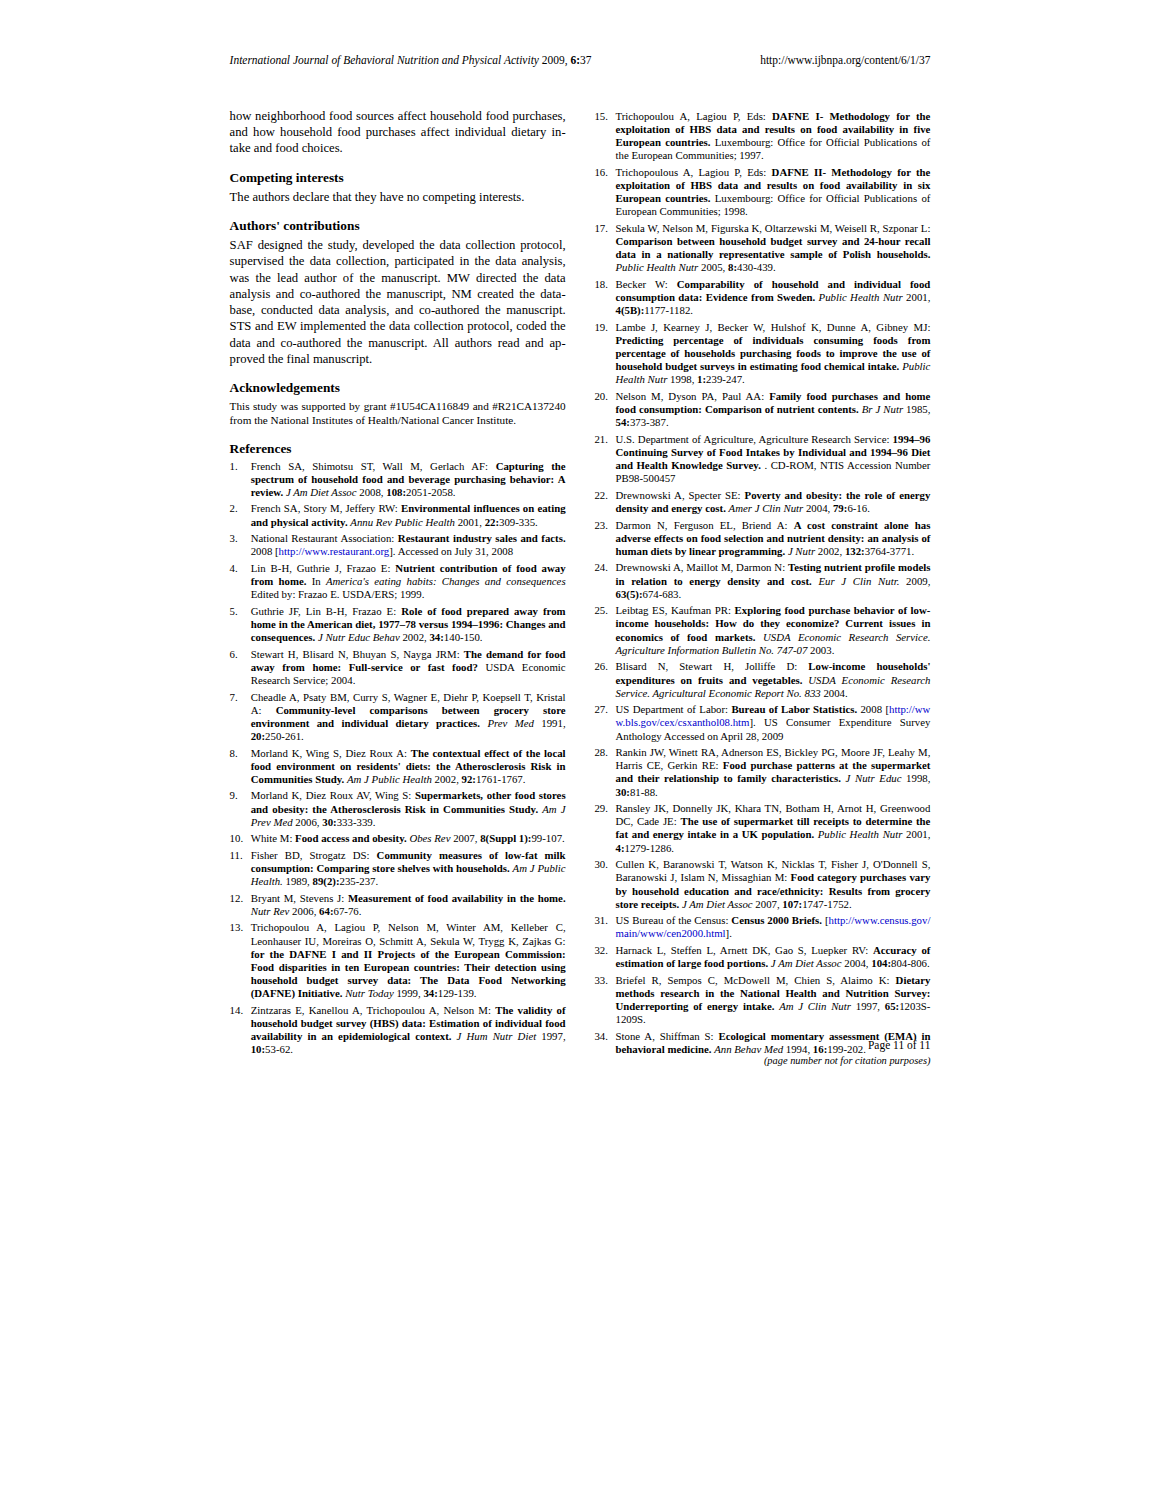International Journal of Behavioral Nutrition and Physical Activity 2009, 6: 37
http://www.ijbnpa.org/content/6/1/37
how neighborhood food sources affect household food purchases, and how household food purchases affect individual dietary intake and food choices.
Competing interests
The authors declare that they have no competing interests.
Authors' contributions
SAF designed the study, developed the data collection protocol, supervised the data collection, participated in the data analysis, was the lead author of the manuscript. MW directed the data analysis and co-authored the manuscript, NM created the database, conducted data analysis, and co-authored the manuscript. STS and EW implemented the data collection protocol, coded the data and co-authored the manuscript. All authors read and approved the final manuscript.
Acknowledgements
This study was supported by grant #1U54CA116849 and #R21CA137240 from the National Institutes of Health/National Cancer Institute.
References
French SA, Shimotsu ST, Wall M, Gerlach AF: Capturing the spectrum of household food and beverage purchasing behavior: A review. J Am Diet Assoc 2008, 108: 2051-2058.
French SA, Story M, Jeffery RW: Environmental influences on eating and physical activity. Annu Rev Public Health 2001, 22: 309-335.
National Restaurant Association: Restaurant industry sales and facts. 2008 [http://www.restaurant.org]. Accessed on July 31, 2008
Lin B-H, Guthrie J, Frazao E: Nutrient contribution of food away from home. In America's eating habits: Changes and consequences Edited by: Frazao E. USDA/ERS; 1999.
Guthrie JF, Lin B-H, Frazao E: Role of food prepared away from home in the American diet, 1977–78 versus 1994–1996: Changes and consequences. J Nutr Educ Behav 2002, 34: 140-150.
Stewart H, Blisard N, Bhuyan S, Nayga JRM: The demand for food away from home: Full-service or fast food? USDA Economic Research Service; 2004.
Cheadle A, Psaty BM, Curry S, Wagner E, Diehr P, Koepsell T, Kristal A: Community-level comparisons between grocery store environment and individual dietary practices. Prev Med 1991, 20: 250-261.
Morland K, Wing S, Diez Roux A: The contextual effect of the local food environment on residents' diets: the Atherosclerosis Risk in Communities Study. Am J Public Health 2002, 92: 1761-1767.
Morland K, Diez Roux AV, Wing S: Supermarkets, other food stores and obesity: the Atherosclerosis Risk in Communities Study. Am J Prev Med 2006, 30: 333-339.
White M: Food access and obesity. Obes Rev 2007, 8(Suppl 1): 99-107.
Fisher BD, Strogatz DS: Community measures of low-fat milk consumption: Comparing store shelves with households. Am J Public Health. 1989, 89(2): 235-237.
Bryant M, Stevens J: Measurement of food availability in the home. Nutr Rev 2006, 64: 67-76.
Trichopoulou A, Lagiou P, Nelson M, Winter AM, Kelleber C, Leonhauser IU, Moreiras O, Schmitt A, Sekula W, Trygg K, Zajkas G: for the DAFNE I and II Projects of the European Commission: Food disparities in ten European countries: Their detection using household budget survey data: The Data Food Networking (DAFNE) Initiative. Nutr Today 1999, 34: 129-139.
Zintzaras E, Kanellou A, Trichopoulou A, Nelson M: The validity of household budget survey (HBS) data: Estimation of individual food availability in an epidemiological context. J Hum Nutr Diet 1997, 10: 53-62.
Trichopoulou A, Lagiou P, Eds: DAFNE I- Methodology for the exploitation of HBS data and results on food availability in five European countries. Luxembourg: Office for Official Publications of the European Communities; 1997.
Trichopoulous A, Lagiou P, Eds: DAFNE II- Methodology for the exploitation of HBS data and results on food availability in six European countries. Luxembourg: Office for Official Publications of European Communities; 1998.
Sekula W, Nelson M, Figurska K, Oltarzewski M, Weisell R, Szponar L: Comparison between household budget survey and 24-hour recall data in a nationally representative sample of Polish households. Public Health Nutr 2005, 8: 430-439.
Becker W: Comparability of household and individual food consumption data: Evidence from Sweden. Public Health Nutr 2001, 4(5B): 1177-1182.
Lambe J, Kearney J, Becker W, Hulshof K, Dunne A, Gibney MJ: Predicting percentage of individuals consuming foods from percentage of households purchasing foods to improve the use of household budget surveys in estimating food chemical intake. Public Health Nutr 1998, 1: 239-247.
Nelson M, Dyson PA, Paul AA: Family food purchases and home food consumption: Comparison of nutrient contents. Br J Nutr 1985, 54: 373-387.
U.S. Department of Agriculture, Agriculture Research Service: 1994–96 Continuing Survey of Food Intakes by Individual and 1994–96 Diet and Health Knowledge Survey. . CD-ROM, NTIS Accession Number PB98-500457
Drewnowski A, Specter SE: Poverty and obesity: the role of energy density and energy cost. Amer J Clin Nutr 2004, 79: 6-16.
Darmon N, Ferguson EL, Briend A: A cost constraint alone has adverse effects on food selection and nutrient density: an analysis of human diets by linear programming. J Nutr 2002, 132: 3764-3771.
Drewnowski A, Maillot M, Darmon N: Testing nutrient profile models in relation to energy density and cost. Eur J Clin Nutr. 2009, 63(5): 674-683.
Leibtag ES, Kaufman PR: Exploring food purchase behavior of low-income households: How do they economize? Current issues in economics of food markets. USDA Economic Research Service. Agriculture Information Bulletin No. 747-07 2003.
Blisard N, Stewart H, Jolliffe D: Low-income households' expenditures on fruits and vegetables. USDA Economic Research Service. Agricultural Economic Report No. 833 2004.
US Department of Labor: Bureau of Labor Statistics. 2008 [http://www.bls.gov/cex/csxanthol08.htm]. US Consumer Expenditure Survey Anthology Accessed on April 28, 2009
Rankin JW, Winett RA, Adnerson ES, Bickley PG, Moore JF, Leahy M, Harris CE, Gerkin RE: Food purchase patterns at the supermarket and their relationship to family characteristics. J Nutr Educ 1998, 30: 81-88.
Ransley JK, Donnelly JK, Khara TN, Botham H, Arnot H, Greenwood DC, Cade JE: The use of supermarket till receipts to determine the fat and energy intake in a UK population. Public Health Nutr 2001, 4: 1279-1286.
Cullen K, Baranowski T, Watson K, Nicklas T, Fisher J, O'Donnell S, Baranowski J, Islam N, Missaghian M: Food category purchases vary by household education and race/ethnicity: Results from grocery store receipts. J Am Diet Assoc 2007, 107: 1747-1752.
US Bureau of the Census: Census 2000 Briefs. [http://www.census.gov/main/www/cen2000.html].
Harnack L, Steffen L, Arnett DK, Gao S, Luepker RV: Accuracy of estimation of large food portions. J Am Diet Assoc 2004, 104: 804-806.
Briefel R, Sempos C, McDowell M, Chien S, Alaimo K: Dietary methods research in the National Health and Nutrition Survey: Underreporting of energy intake. Am J Clin Nutr 1997, 65: 1203S-1209S.
Stone A, Shiffman S: Ecological momentary assessment (EMA) in behavioral medicine. Ann Behav Med 1994, 16: 199-202.
Page 11 of 11
(page number not for citation purposes)